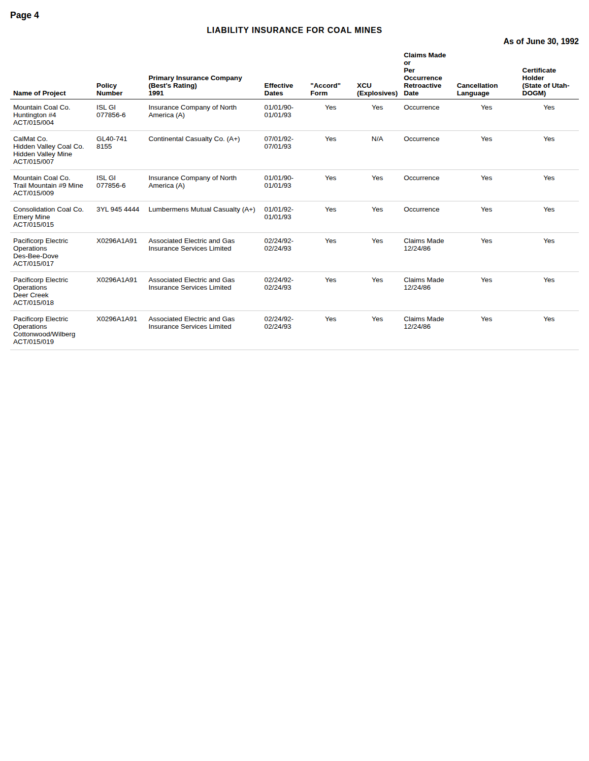Page 4
LIABILITY INSURANCE FOR COAL MINES
As of June 30, 1992
| Name of Project | Policy Number | Primary Insurance Company (Best's Rating) 1991 | Effective Dates | "Accord" Form | XCU (Explosives) | Claims Made or Per Occurrence Retroactive Date | Cancellation Language | Certificate Holder (State of Utah-DOGM) |
| --- | --- | --- | --- | --- | --- | --- | --- | --- |
| Mountain Coal Co. Huntington #4 ACT/015/004 | ISL GI 077856-6 | Insurance Company of North America (A) | 01/01/90- 01/01/93 | Yes | Yes | Occurrence | Yes | Yes |
| CalMat Co. Hidden Valley Coal Co. Hidden Valley Mine ACT/015/007 | GL40-741 8155 | Continental Casualty Co. (A+) | 07/01/92- 07/01/93 | Yes | N/A | Occurrence | Yes | Yes |
| Mountain Coal Co. Trail Mountain #9 Mine ACT/015/009 | ISL GI 077856-6 | Insurance Company of North America (A) | 01/01/90- 01/01/93 | Yes | Yes | Occurrence | Yes | Yes |
| Consolidation Coal Co. Emery Mine ACT/015/015 | 3YL 945 4444 | Lumbermens Mutual Casualty (A+) | 01/01/92- 01/01/93 | Yes | Yes | Occurrence | Yes | Yes |
| Pacificorp Electric Operations Des-Bee-Dove ACT/015/017 | X0296A1A91 | Associated Electric and Gas Insurance Services Limited | 02/24/92- 02/24/93 | Yes | Yes | Claims Made 12/24/86 | Yes | Yes |
| Pacificorp Electric Operations Deer Creek ACT/015/018 | X0296A1A91 | Associated Electric and Gas Insurance Services Limited | 02/24/92- 02/24/93 | Yes | Yes | Claims Made 12/24/86 | Yes | Yes |
| Pacificorp Electric Operations Cottonwood/Wilberg ACT/015/019 | X0296A1A91 | Associated Electric and Gas Insurance Services Limited | 02/24/92- 02/24/93 | Yes | Yes | Claims Made 12/24/86 | Yes | Yes |